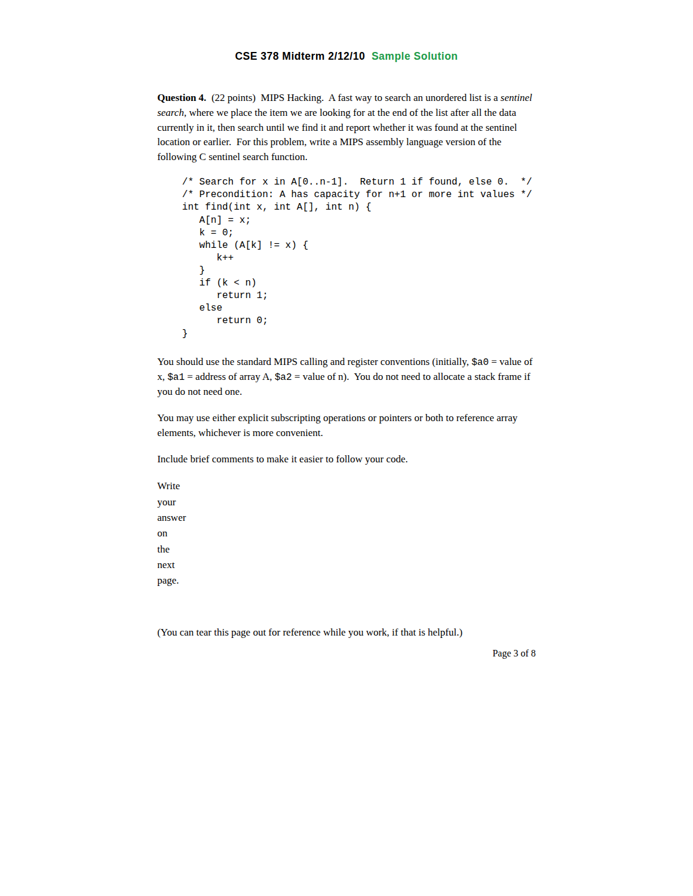CSE 378 Midterm 2/12/10 Sample Solution
Question 4. (22 points) MIPS Hacking. A fast way to search an unordered list is a sentinel search, where we place the item we are looking for at the end of the list after all the data currently in it, then search until we find it and report whether it was found at the sentinel location or earlier. For this problem, write a MIPS assembly language version of the following C sentinel search function.
/* Search for x in A[0..n-1].  Return 1 if found, else 0.  */
/* Precondition: A has capacity for n+1 or more int values */
int find(int x, int A[], int n) {
   A[n] = x;
   k = 0;
   while (A[k] != x) {
      k++
   }
   if (k < n)
      return 1;
   else
      return 0;
}
You should use the standard MIPS calling and register conventions (initially, $a0 = value of x, $a1 = address of array A, $a2 = value of n). You do not need to allocate a stack frame if you do not need one.
You may use either explicit subscripting operations or pointers or both to reference array elements, whichever is more convenient.
Include brief comments to make it easier to follow your code.
Write
your
answer
on
the
next
page.
(You can tear this page out for reference while you work, if that is helpful.)
Page 3 of 8